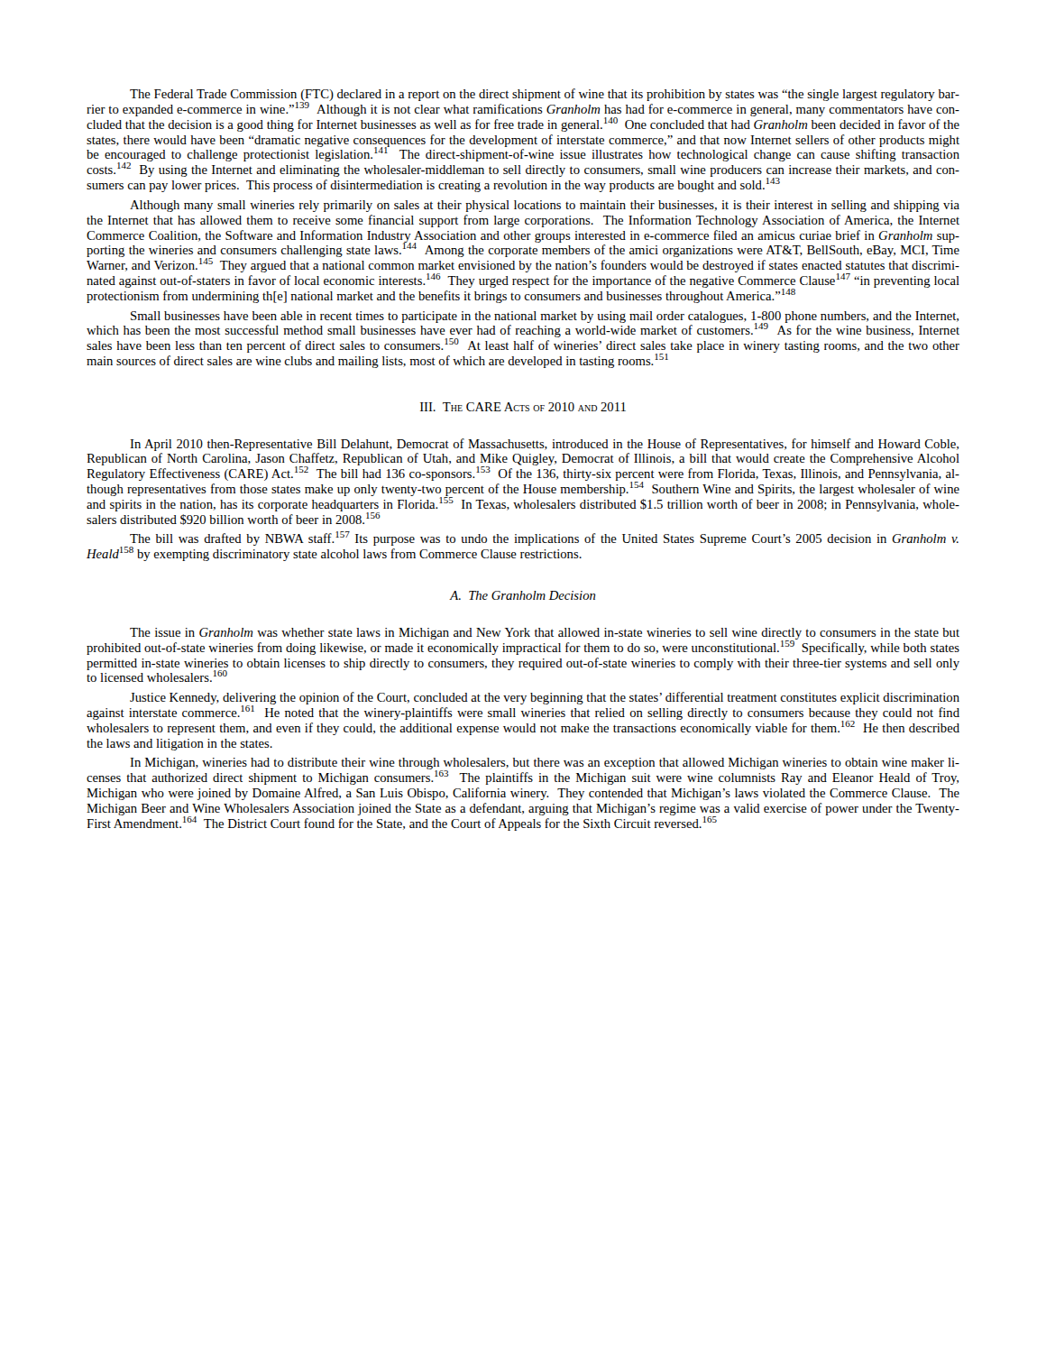The Federal Trade Commission (FTC) declared in a report on the direct shipment of wine that its prohibition by states was “the single largest regulatory barrier to expanded e-commerce in wine.”139 Although it is not clear what ramifications Granholm has had for e-commerce in general, many commentators have concluded that the decision is a good thing for Internet businesses as well as for free trade in general.140 One concluded that had Granholm been decided in favor of the states, there would have been “dramatic negative consequences for the development of interstate commerce,” and that now Internet sellers of other products might be encouraged to challenge protectionist legislation.141 The direct-shipment-of-wine issue illustrates how technological change can cause shifting transaction costs.142 By using the Internet and eliminating the wholesaler-middleman to sell directly to consumers, small wine producers can increase their markets, and consumers can pay lower prices. This process of disintermediation is creating a revolution in the way products are bought and sold.143
Although many small wineries rely primarily on sales at their physical locations to maintain their businesses, it is their interest in selling and shipping via the Internet that has allowed them to receive some financial support from large corporations. The Information Technology Association of America, the Internet Commerce Coalition, the Software and Information Industry Association and other groups interested in e-commerce filed an amicus curiae brief in Granholm supporting the wineries and consumers challenging state laws.144 Among the corporate members of the amici organizations were AT&T, BellSouth, eBay, MCI, Time Warner, and Verizon.145 They argued that a national common market envisioned by the nation’s founders would be destroyed if states enacted statutes that discriminated against out-of-staters in favor of local economic interests.146 They urged respect for the importance of the negative Commerce Clause147 “in preventing local protectionism from undermining th[e] national market and the benefits it brings to consumers and businesses throughout America.”148
Small businesses have been able in recent times to participate in the national market by using mail order catalogues, 1-800 phone numbers, and the Internet, which has been the most successful method small businesses have ever had of reaching a world-wide market of customers.149 As for the wine business, Internet sales have been less than ten percent of direct sales to consumers.150 At least half of wineries’ direct sales take place in winery tasting rooms, and the two other main sources of direct sales are wine clubs and mailing lists, most of which are developed in tasting rooms.151
III. The CARE Acts of 2010 and 2011
In April 2010 then-Representative Bill Delahunt, Democrat of Massachusetts, introduced in the House of Representatives, for himself and Howard Coble, Republican of North Carolina, Jason Chaffetz, Republican of Utah, and Mike Quigley, Democrat of Illinois, a bill that would create the Comprehensive Alcohol Regulatory Effectiveness (CARE) Act.152 The bill had 136 co-sponsors.153 Of the 136, thirty-six percent were from Florida, Texas, Illinois, and Pennsylvania, although representatives from those states make up only twenty-two percent of the House membership.154 Southern Wine and Spirits, the largest wholesaler of wine and spirits in the nation, has its corporate headquarters in Florida.155 In Texas, wholesalers distributed $1.5 trillion worth of beer in 2008; in Pennsylvania, wholesalers distributed $920 billion worth of beer in 2008.156
The bill was drafted by NBWA staff.157 Its purpose was to undo the implications of the United States Supreme Court’s 2005 decision in Granholm v. Heald158 by exempting discriminatory state alcohol laws from Commerce Clause restrictions.
A. The Granholm Decision
The issue in Granholm was whether state laws in Michigan and New York that allowed in-state wineries to sell wine directly to consumers in the state but prohibited out-of-state wineries from doing likewise, or made it economically impractical for them to do so, were unconstitutional.159 Specifically, while both states permitted in-state wineries to obtain licenses to ship directly to consumers, they required out-of-state wineries to comply with their three-tier systems and sell only to licensed wholesalers.160
Justice Kennedy, delivering the opinion of the Court, concluded at the very beginning that the states’ differential treatment constitutes explicit discrimination against interstate commerce.161 He noted that the winery-plaintiffs were small wineries that relied on selling directly to consumers because they could not find wholesalers to represent them, and even if they could, the additional expense would not make the transactions economically viable for them.162 He then described the laws and litigation in the states.
In Michigan, wineries had to distribute their wine through wholesalers, but there was an exception that allowed Michigan wineries to obtain wine maker licenses that authorized direct shipment to Michigan consumers.163 The plaintiffs in the Michigan suit were wine columnists Ray and Eleanor Heald of Troy, Michigan who were joined by Domaine Alfred, a San Luis Obispo, California winery. They contended that Michigan’s laws violated the Commerce Clause. The Michigan Beer and Wine Wholesalers Association joined the State as a defendant, arguing that Michigan’s regime was a valid exercise of power under the Twenty-First Amendment.164 The District Court found for the State, and the Court of Appeals for the Sixth Circuit reversed.165